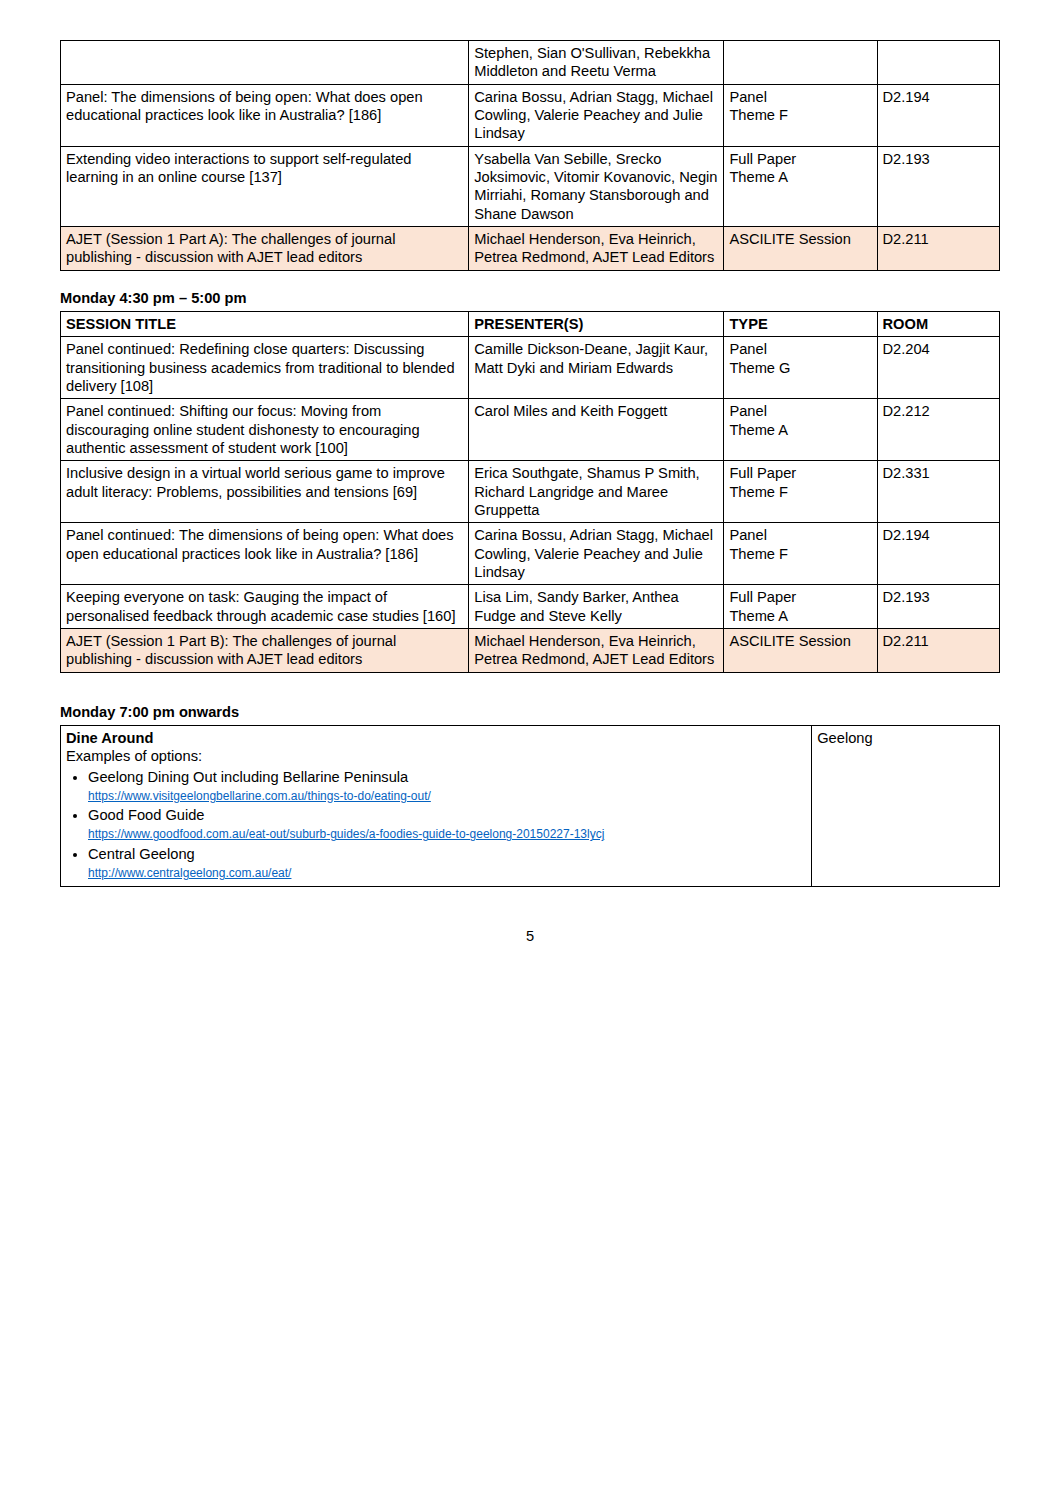| | Stephen, Sian O'Sullivan, Rebekkha Middleton and Reetu Verma | | |
| Panel: The dimensions of being open: What does open educational practices look like in Australia? [186] | Carina Bossu, Adrian Stagg, Michael Cowling, Valerie Peachey and Julie Lindsay | Panel Theme F | D2.194 |
| Extending video interactions to support self-regulated learning in an online course [137] | Ysabella Van Sebille, Srecko Joksimovic, Vitomir Kovanovic, Negin Mirriahi, Romany Stansborough and Shane Dawson | Full Paper Theme A | D2.193 |
| AJET (Session 1 Part A): The challenges of journal publishing - discussion with AJET lead editors | Michael Henderson, Eva Heinrich, Petrea Redmond, AJET Lead Editors | ASCILITE Session | D2.211 |
Monday 4:30 pm – 5:00 pm
| SESSION TITLE | PRESENTER(S) | TYPE | ROOM |
| --- | --- | --- | --- |
| Panel continued: Redefining close quarters: Discussing transitioning business academics from traditional to blended delivery [108] | Camille Dickson-Deane, Jagjit Kaur, Matt Dyki and Miriam Edwards | Panel Theme G | D2.204 |
| Panel continued: Shifting our focus: Moving from discouraging online student dishonesty to encouraging authentic assessment of student work [100] | Carol Miles and Keith Foggett | Panel Theme A | D2.212 |
| Inclusive design in a virtual world serious game to improve adult literacy: Problems, possibilities and tensions [69] | Erica Southgate, Shamus P Smith, Richard Langridge and Maree Gruppetta | Full Paper Theme F | D2.331 |
| Panel continued: The dimensions of being open: What does open educational practices look like in Australia? [186] | Carina Bossu, Adrian Stagg, Michael Cowling, Valerie Peachey and Julie Lindsay | Panel Theme F | D2.194 |
| Keeping everyone on task: Gauging the impact of personalised feedback through academic case studies [160] | Lisa Lim, Sandy Barker, Anthea Fudge and Steve Kelly | Full Paper Theme A | D2.193 |
| AJET (Session 1 Part B): The challenges of journal publishing - discussion with AJET lead editors | Michael Henderson, Eva Heinrich, Petrea Redmond, AJET Lead Editors | ASCILITE Session | D2.211 |
Monday 7:00 pm onwards
| Dine Around Examples of options: Geelong Dining Out including Bellarine Peninsula https://www.visitgeelongbellarine.com.au/things-to-do/eating-out/ Good Food Guide https://www.goodfood.com.au/eat-out/suburb-guides/a-foodies-guide-to-geelong-20150227-13lycj Central Geelong http://www.centralgeelong.com.au/eat/ | Geelong |
5